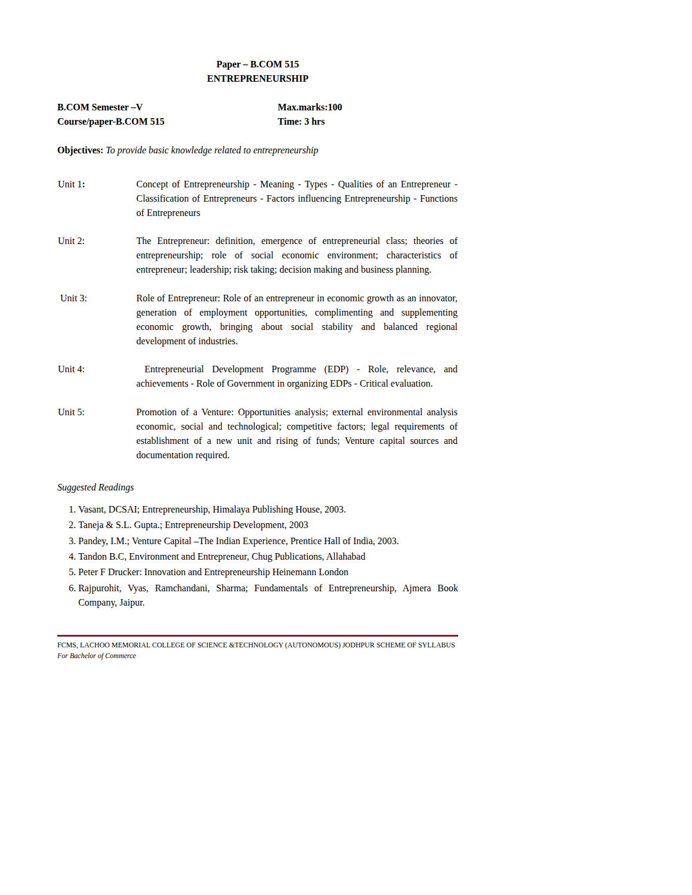Paper – B.COM 515 ENTREPRENEURSHIP
| B.COM Semester –V | Max.marks:100 |
| Course/paper-B.COM 515 | Time: 3 hrs |
Objectives: To provide basic knowledge related to entrepreneurship
| Unit 1 : | Concept of Entrepreneurship - Meaning - Types - Qualities of an Entrepreneur - Classification of Entrepreneurs - Factors influencing Entrepreneurship - Functions of Entrepreneurs |
| Unit 2: | The Entrepreneur: definition, emergence of entrepreneurial class; theories of entrepreneurship; role of social economic environment; characteristics of entrepreneur; leadership; risk taking; decision making and business planning. |
| Unit 3: | Role of Entrepreneur: Role of an entrepreneur in economic growth as an innovator, generation of employment opportunities, complimenting and supplementing economic growth, bringing about social stability and balanced regional development of industries. |
| Unit 4: | Entrepreneurial Development Programme (EDP) - Role, relevance, and achievements - Role of Government in organizing EDPs - Critical evaluation. |
| Unit 5: | Promotion of a Venture: Opportunities analysis; external environmental analysis economic, social and technological; competitive factors; legal requirements of establishment of a new unit and rising of funds; Venture capital sources and documentation required. |
Suggested Readings
Vasant, DCSAI; Entrepreneurship, Himalaya Publishing House, 2003.
Taneja & S.L. Gupta.; Entrepreneurship Development, 2003
Pandey, I.M.; Venture Capital –The Indian Experience, Prentice Hall of India, 2003.
Tandon B.C, Environment and Entrepreneur, Chug Publications, Allahabad
Peter F Drucker: Innovation and Entrepreneurship Heinemann London
Rajpurohit, Vyas, Ramchandani, Sharma; Fundamentals of Entrepreneurship, Ajmera Book Company, Jaipur.
FCMS, LACHOO MEMORIAL COLLEGE OF SCIENCE &TECHNOLOGY (AUTONOMOUS) JODHPUR SCHEME OF SYLLABUS For Bachelor of Commerce